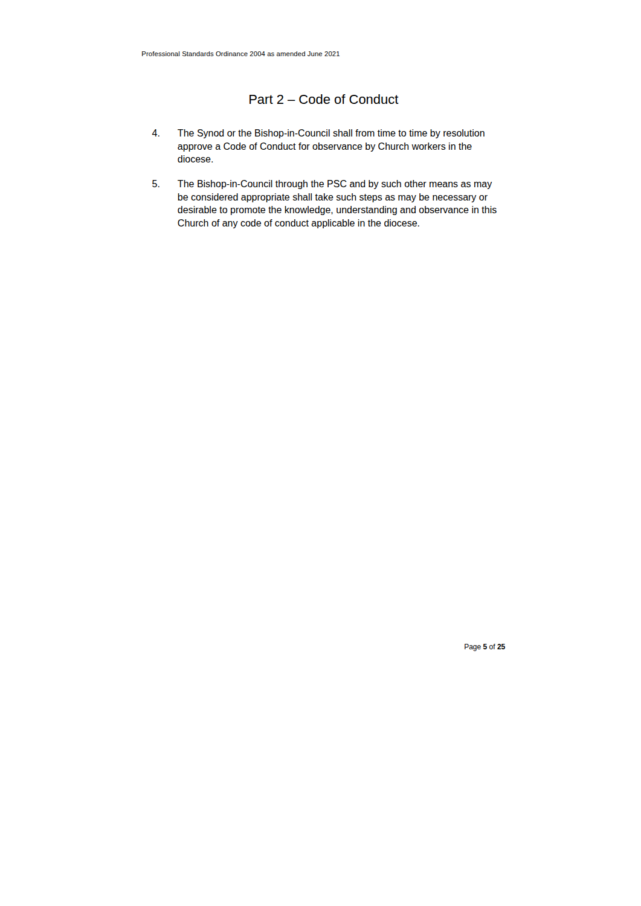Professional Standards Ordinance 2004 as amended June 2021
Part 2 – Code of Conduct
4. The Synod or the Bishop-in-Council shall from time to time by resolution approve a Code of Conduct for observance by Church workers in the diocese.
5. The Bishop-in-Council through the PSC and by such other means as may be considered appropriate shall take such steps as may be necessary or desirable to promote the knowledge, understanding and observance in this Church of any code of conduct applicable in the diocese.
Page 5 of 25